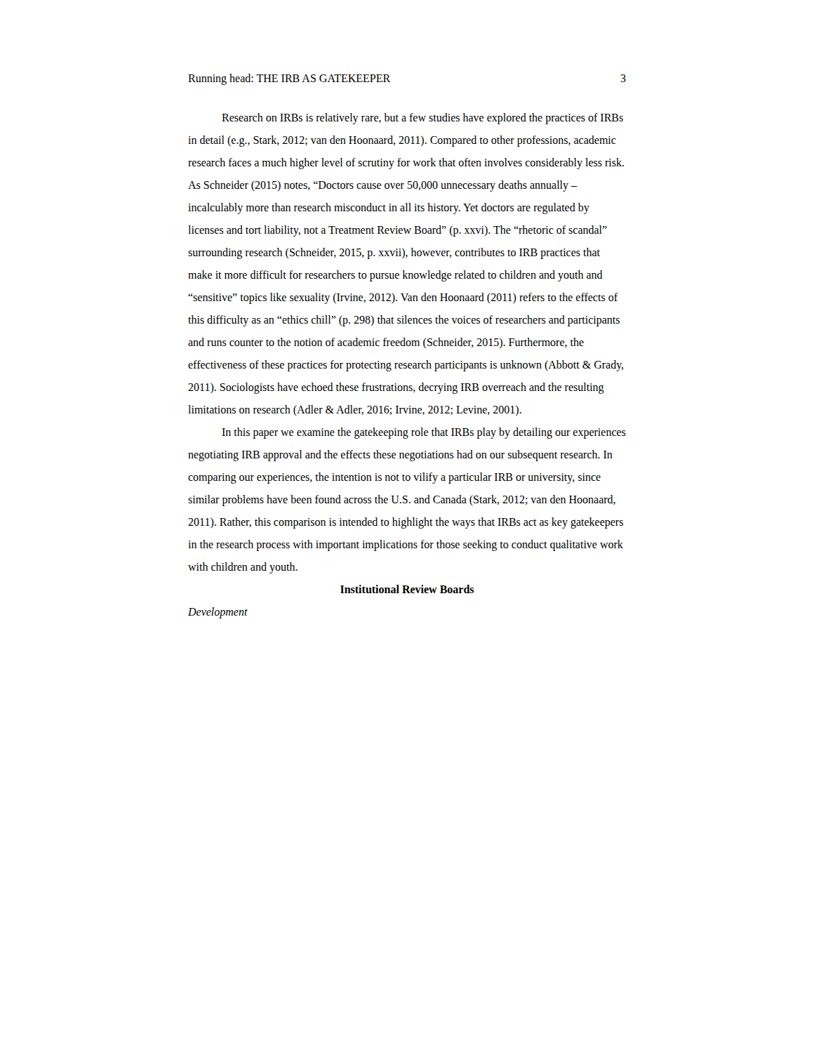Running head: THE IRB AS GATEKEEPER 3
Research on IRBs is relatively rare, but a few studies have explored the practices of IRBs in detail (e.g., Stark, 2012; van den Hoonaard, 2011). Compared to other professions, academic research faces a much higher level of scrutiny for work that often involves considerably less risk. As Schneider (2015) notes, “Doctors cause over 50,000 unnecessary deaths annually – incalculably more than research misconduct in all its history. Yet doctors are regulated by licenses and tort liability, not a Treatment Review Board” (p. xxvi). The “rhetoric of scandal” surrounding research (Schneider, 2015, p. xxvii), however, contributes to IRB practices that make it more difficult for researchers to pursue knowledge related to children and youth and “sensitive” topics like sexuality (Irvine, 2012). Van den Hoonaard (2011) refers to the effects of this difficulty as an “ethics chill” (p. 298) that silences the voices of researchers and participants and runs counter to the notion of academic freedom (Schneider, 2015). Furthermore, the effectiveness of these practices for protecting research participants is unknown (Abbott & Grady, 2011). Sociologists have echoed these frustrations, decrying IRB overreach and the resulting limitations on research (Adler & Adler, 2016; Irvine, 2012; Levine, 2001).
In this paper we examine the gatekeeping role that IRBs play by detailing our experiences negotiating IRB approval and the effects these negotiations had on our subsequent research. In comparing our experiences, the intention is not to vilify a particular IRB or university, since similar problems have been found across the U.S. and Canada (Stark, 2012; van den Hoonaard, 2011). Rather, this comparison is intended to highlight the ways that IRBs act as key gatekeepers in the research process with important implications for those seeking to conduct qualitative work with children and youth.
Institutional Review Boards
Development